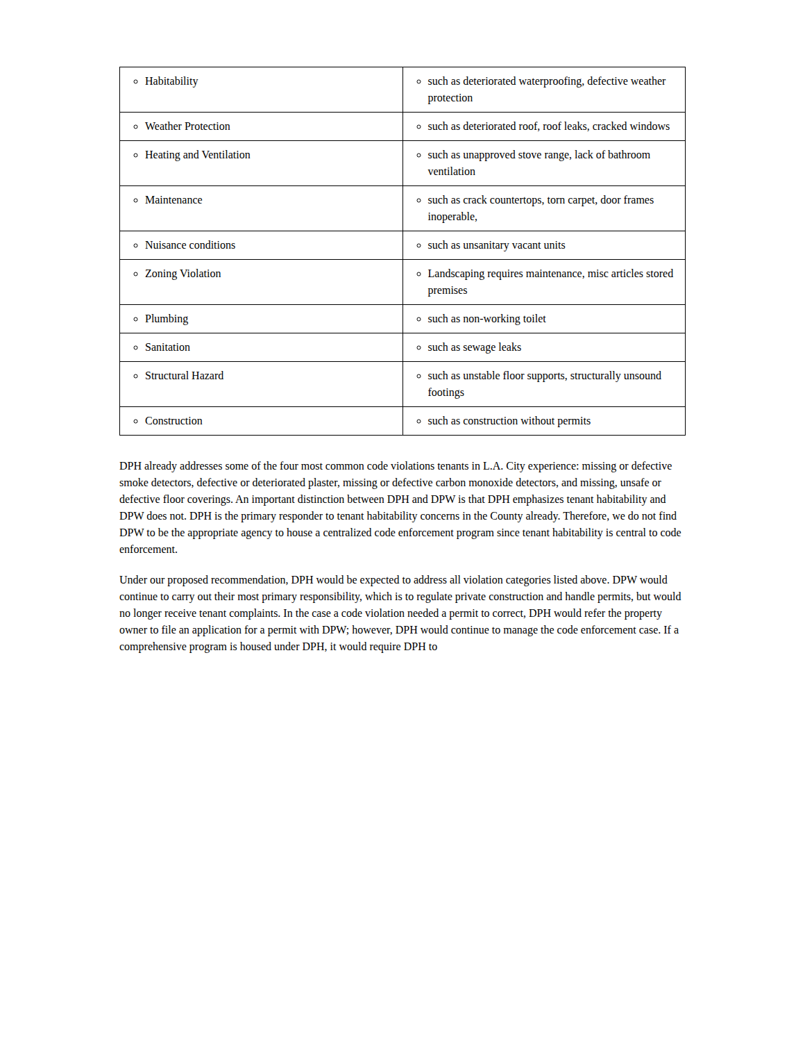| Habitability | such as deteriorated waterproofing, defective weather protection |
| Weather Protection | such as deteriorated roof, roof leaks, cracked windows |
| Heating and Ventilation | such as unapproved stove range, lack of bathroom ventilation |
| Maintenance | such as crack countertops, torn carpet, door frames inoperable, |
| Nuisance conditions | such as unsanitary vacant units |
| Zoning Violation | Landscaping requires maintenance, misc articles stored premises |
| Plumbing | such as non-working toilet |
| Sanitation | such as sewage leaks |
| Structural Hazard | such as unstable floor supports, structurally unsound footings |
| Construction | such as construction without permits |
DPH already addresses some of the four most common code violations tenants in L.A. City experience: missing or defective smoke detectors, defective or deteriorated plaster, missing or defective carbon monoxide detectors, and missing, unsafe or defective floor coverings. An important distinction between DPH and DPW is that DPH emphasizes tenant habitability and DPW does not. DPH is the primary responder to tenant habitability concerns in the County already. Therefore, we do not find DPW to be the appropriate agency to house a centralized code enforcement program since tenant habitability is central to code enforcement.
Under our proposed recommendation, DPH would be expected to address all violation categories listed above. DPW would continue to carry out their most primary responsibility, which is to regulate private construction and handle permits, but would no longer receive tenant complaints. In the case a code violation needed a permit to correct, DPH would refer the property owner to file an application for a permit with DPW; however, DPH would continue to manage the code enforcement case. If a comprehensive program is housed under DPH, it would require DPH to